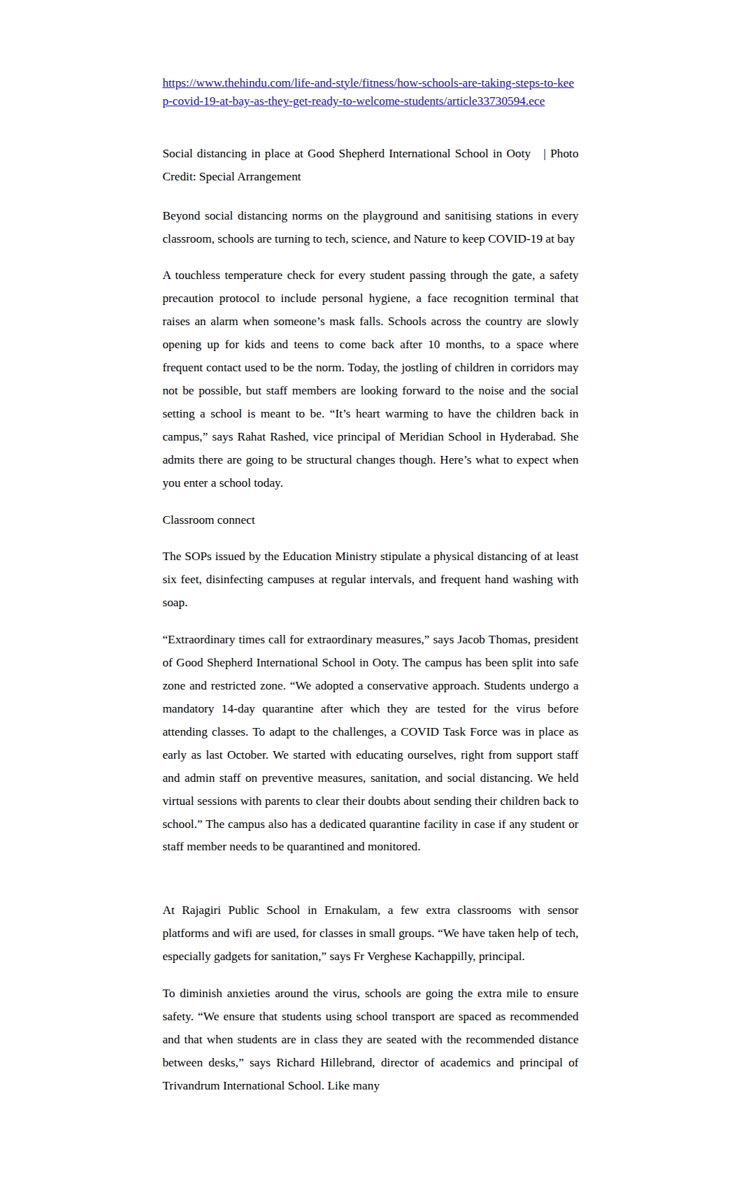https://www.thehindu.com/life-and-style/fitness/how-schools-are-taking-steps-to-keep-covid-19-at-bay-as-they-get-ready-to-welcome-students/article33730594.ece
Social distancing in place at Good Shepherd International School in Ooty | Photo Credit: Special Arrangement
Beyond social distancing norms on the playground and sanitising stations in every classroom, schools are turning to tech, science, and Nature to keep COVID-19 at bay
A touchless temperature check for every student passing through the gate, a safety precaution protocol to include personal hygiene, a face recognition terminal that raises an alarm when someone’s mask falls. Schools across the country are slowly opening up for kids and teens to come back after 10 months, to a space where frequent contact used to be the norm. Today, the jostling of children in corridors may not be possible, but staff members are looking forward to the noise and the social setting a school is meant to be. “It’s heart warming to have the children back in campus,” says Rahat Rashed, vice principal of Meridian School in Hyderabad. She admits there are going to be structural changes though. Here’s what to expect when you enter a school today.
Classroom connect
The SOPs issued by the Education Ministry stipulate a physical distancing of at least six feet, disinfecting campuses at regular intervals, and frequent hand washing with soap.
“Extraordinary times call for extraordinary measures,” says Jacob Thomas, president of Good Shepherd International School in Ooty. The campus has been split into safe zone and restricted zone. “We adopted a conservative approach. Students undergo a mandatory 14-day quarantine after which they are tested for the virus before attending classes. To adapt to the challenges, a COVID Task Force was in place as early as last October. We started with educating ourselves, right from support staff and admin staff on preventive measures, sanitation, and social distancing. We held virtual sessions with parents to clear their doubts about sending their children back to school.” The campus also has a dedicated quarantine facility in case if any student or staff member needs to be quarantined and monitored.
At Rajagiri Public School in Ernakulam, a few extra classrooms with sensor platforms and wifi are used, for classes in small groups. “We have taken help of tech, especially gadgets for sanitation,” says Fr Verghese Kachappilly, principal.
To diminish anxieties around the virus, schools are going the extra mile to ensure safety. “We ensure that students using school transport are spaced as recommended and that when students are in class they are seated with the recommended distance between desks,” says Richard Hillebrand, director of academics and principal of Trivandrum International School. Like many